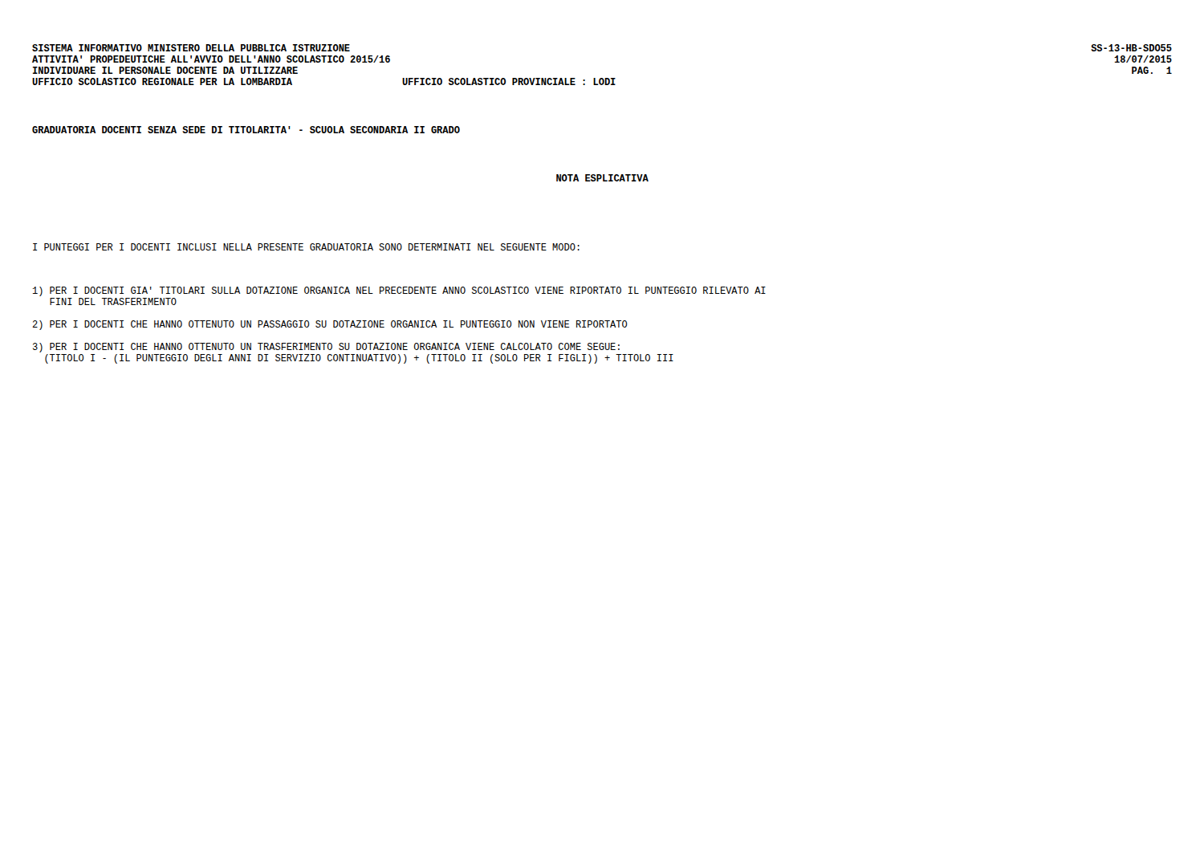| SISTEMA INFORMATIVO MINISTERO DELLA PUBBLICA ISTRUZIONE | SS-13-HB-SDO55 |
| ATTIVITA' PROPEDEUTICHE ALL'AVVIO DELL'ANNO SCOLASTICO 2015/16 | 18/07/2015 |
| INDIVIDUARE IL PERSONALE DOCENTE DA UTILIZZARE | PAG. 1 |
| UFFICIO SCOLASTICO REGIONALE PER LA LOMBARDIA UFFICIO SCOLASTICO PROVINCIALE : LODI | |
GRADUATORIA DOCENTI SENZA SEDE DI TITOLARITA' - SCUOLA SECONDARIA II GRADO
NOTA ESPLICATIVA
I PUNTEGGI PER I DOCENTI INCLUSI NELLA PRESENTE GRADUATORIA SONO DETERMINATI NEL SEGUENTE MODO:
1) PER I DOCENTI GIA' TITOLARI SULLA DOTAZIONE ORGANICA NEL PRECEDENTE ANNO SCOLASTICO VIENE RIPORTATO IL PUNTEGGIO RILEVATO AI FINI DEL TRASFERIMENTO
2) PER I DOCENTI CHE HANNO OTTENUTO UN PASSAGGIO SU DOTAZIONE ORGANICA IL PUNTEGGIO NON VIENE RIPORTATO
3) PER I DOCENTI CHE HANNO OTTENUTO UN TRASFERIMENTO SU DOTAZIONE ORGANICA VIENE CALCOLATO COME SEGUE: (TITOLO I - (IL PUNTEGGIO DEGLI ANNI DI SERVIZIO CONTINUATIVO)) + (TITOLO II (SOLO PER I FIGLI)) + TITOLO III